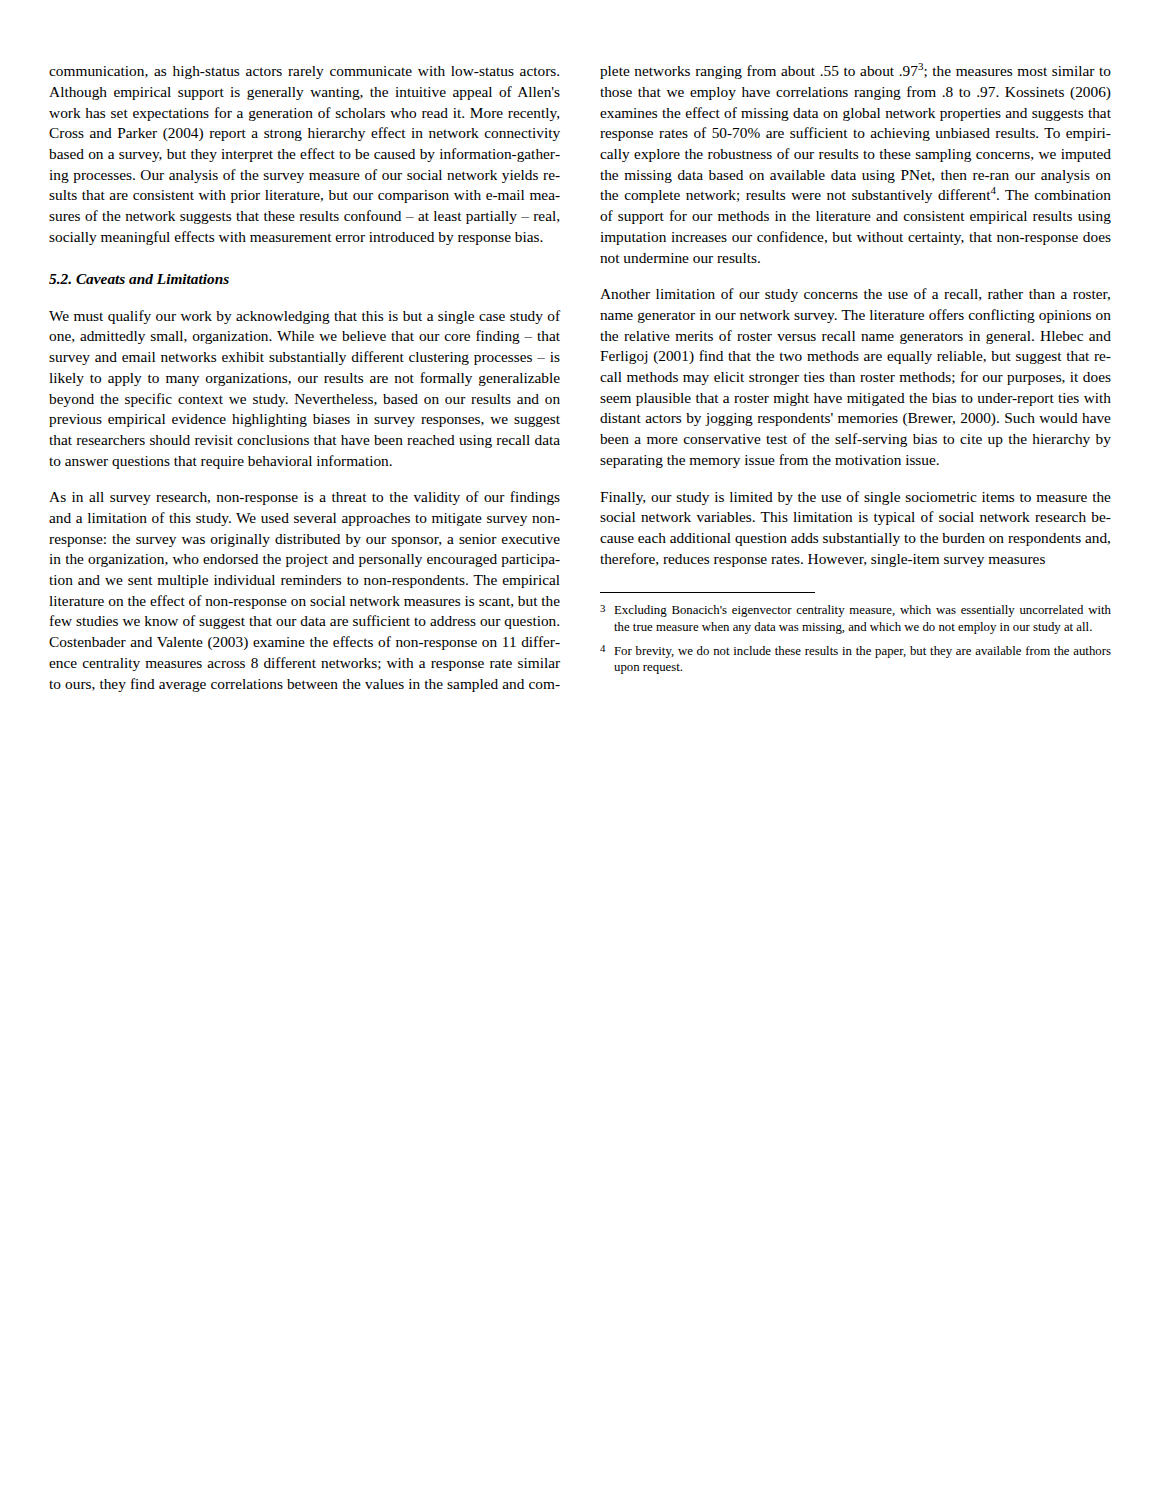communication, as high-status actors rarely communicate with low-status actors. Although empirical support is generally wanting, the intuitive appeal of Allen's work has set expectations for a generation of scholars who read it. More recently, Cross and Parker (2004) report a strong hierarchy effect in network connectivity based on a survey, but they interpret the effect to be caused by information-gathering processes. Our analysis of the survey measure of our social network yields results that are consistent with prior literature, but our comparison with e-mail measures of the network suggests that these results confound – at least partially – real, socially meaningful effects with measurement error introduced by response bias.
5.2. Caveats and Limitations
We must qualify our work by acknowledging that this is but a single case study of one, admittedly small, organization. While we believe that our core finding – that survey and email networks exhibit substantially different clustering processes – is likely to apply to many organizations, our results are not formally generalizable beyond the specific context we study. Nevertheless, based on our results and on previous empirical evidence highlighting biases in survey responses, we suggest that researchers should revisit conclusions that have been reached using recall data to answer questions that require behavioral information.
As in all survey research, non-response is a threat to the validity of our findings and a limitation of this study. We used several approaches to mitigate survey non-response: the survey was originally distributed by our sponsor, a senior executive in the organization, who endorsed the project and personally encouraged participation and we sent multiple individual reminders to non-respondents. The empirical literature on the effect of non-response on social network measures is scant, but the few studies we know of suggest that our data are sufficient to address our question. Costenbader and Valente (2003) examine the effects of non-response on 11 difference centrality measures across 8 different networks; with a response rate similar to ours, they find average correlations between the values in the sampled and complete networks ranging from about .55 to about .973; the measures most similar to those that we employ have correlations ranging from .8 to .97. Kossinets (2006) examines the effect of missing data on global network properties and suggests that response rates of 50-70% are sufficient to achieving unbiased results. To empirically explore the robustness of our results to these sampling concerns, we imputed the missing data based on available data using PNet, then re-ran our analysis on the complete network; results were not substantively different4. The combination of support for our methods in the literature and consistent empirical results using imputation increases our confidence, but without certainty, that non-response does not undermine our results.
Another limitation of our study concerns the use of a recall, rather than a roster, name generator in our network survey. The literature offers conflicting opinions on the relative merits of roster versus recall name generators in general. Hlebec and Ferligoj (2001) find that the two methods are equally reliable, but suggest that recall methods may elicit stronger ties than roster methods; for our purposes, it does seem plausible that a roster might have mitigated the bias to under-report ties with distant actors by jogging respondents' memories (Brewer, 2000). Such would have been a more conservative test of the self-serving bias to cite up the hierarchy by separating the memory issue from the motivation issue.
Finally, our study is limited by the use of single sociometric items to measure the social network variables. This limitation is typical of social network research because each additional question adds substantially to the burden on respondents and, therefore, reduces response rates. However, single-item survey measures
3 Excluding Bonacich's eigenvector centrality measure, which was essentially uncorrelated with the true measure when any data was missing, and which we do not employ in our study at all.
4 For brevity, we do not include these results in the paper, but they are available from the authors upon request.